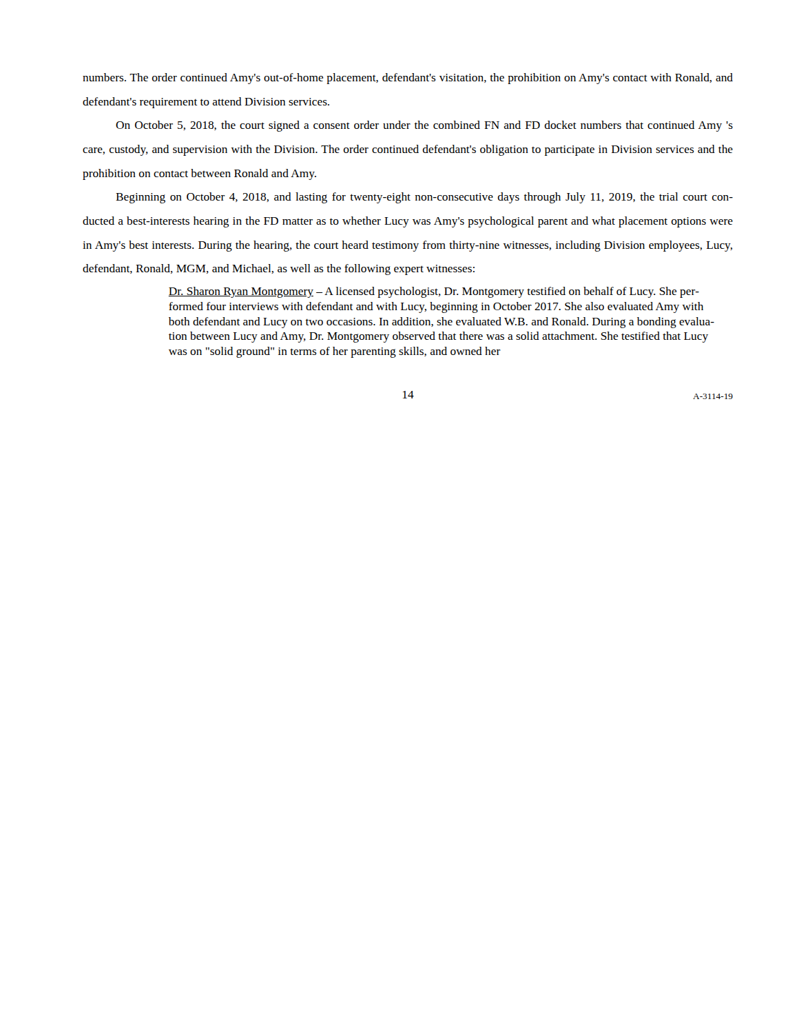numbers. The order continued Amy's out-of-home placement, defendant's visitation, the prohibition on Amy's contact with Ronald, and defendant's requirement to attend Division services.
On October 5, 2018, the court signed a consent order under the combined FN and FD docket numbers that continued Amy 's care, custody, and supervision with the Division. The order continued defendant's obligation to participate in Division services and the prohibition on contact between Ronald and Amy.
Beginning on October 4, 2018, and lasting for twenty-eight non-consecutive days through July 11, 2019, the trial court conducted a best-interests hearing in the FD matter as to whether Lucy was Amy's psychological parent and what placement options were in Amy's best interests. During the hearing, the court heard testimony from thirty-nine witnesses, including Division employees, Lucy, defendant, Ronald, MGM, and Michael, as well as the following expert witnesses:
Dr. Sharon Ryan Montgomery – A licensed psychologist, Dr. Montgomery testified on behalf of Lucy. She performed four interviews with defendant and with Lucy, beginning in October 2017. She also evaluated Amy with both defendant and Lucy on two occasions. In addition, she evaluated W.B. and Ronald. During a bonding evaluation between Lucy and Amy, Dr. Montgomery observed that there was a solid attachment. She testified that Lucy was on "solid ground" in terms of her parenting skills, and owned her
14
A-3114-19